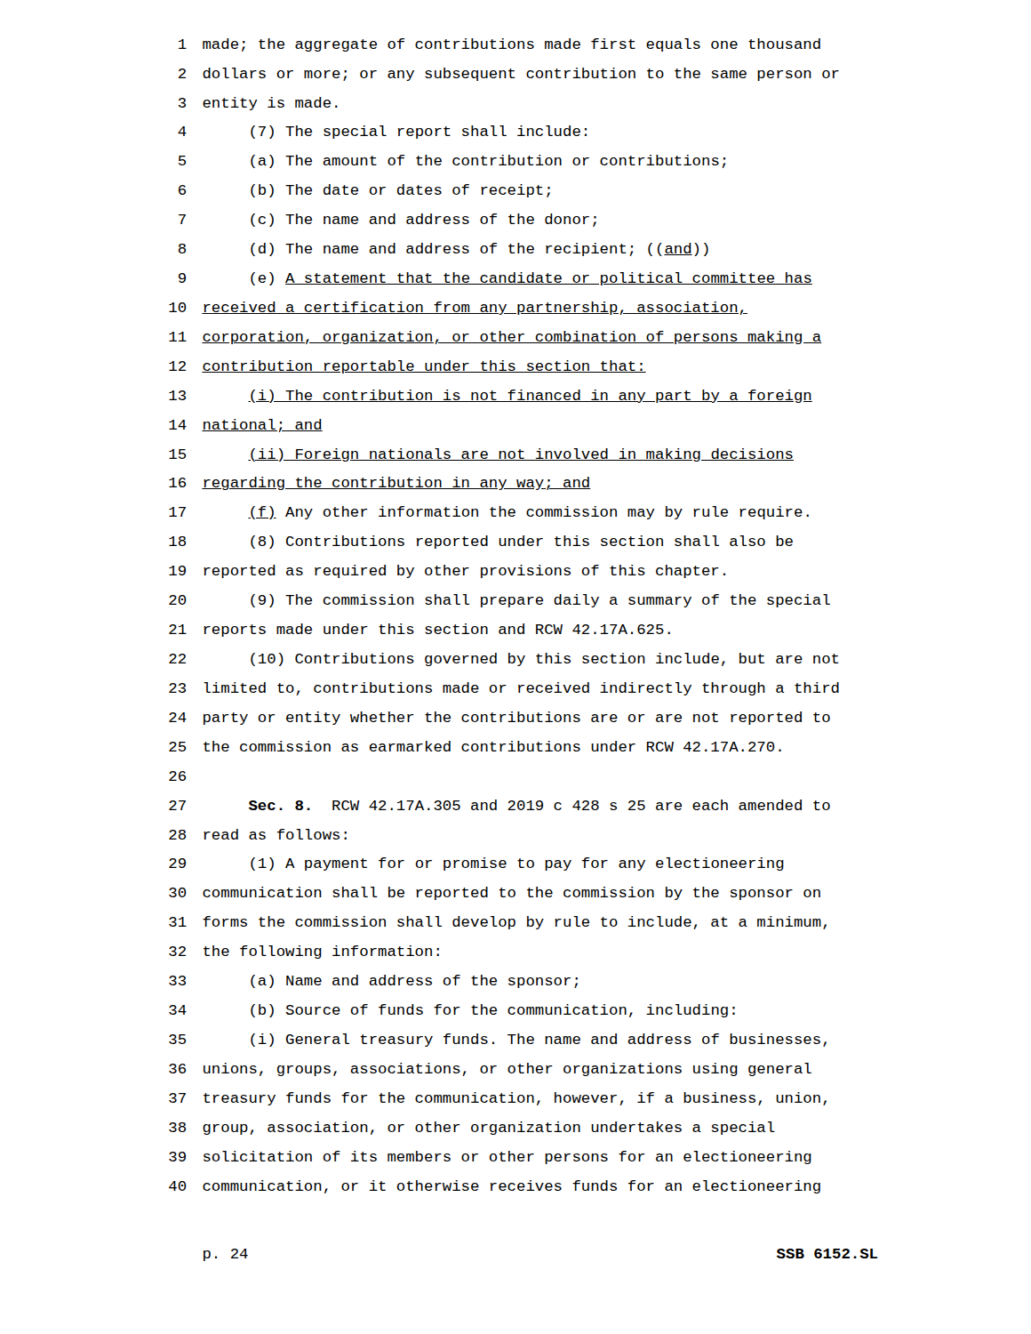made; the aggregate of contributions made first equals one thousand
dollars or more; or any subsequent contribution to the same person or
entity is made.
(7) The special report shall include:
(a) The amount of the contribution or contributions;
(b) The date or dates of receipt;
(c) The name and address of the donor;
(d) The name and address of the recipient; ((and))
(e) A statement that the candidate or political committee has
received a certification from any partnership, association,
corporation, organization, or other combination of persons making a
contribution reportable under this section that:
(i) The contribution is not financed in any part by a foreign
national; and
(ii) Foreign nationals are not involved in making decisions
regarding the contribution in any way; and
(f) Any other information the commission may by rule require.
(8) Contributions reported under this section shall also be
reported as required by other provisions of this chapter.
(9) The commission shall prepare daily a summary of the special
reports made under this section and RCW 42.17A.625.
(10) Contributions governed by this section include, but are not
limited to, contributions made or received indirectly through a third
party or entity whether the contributions are or are not reported to
the commission as earmarked contributions under RCW 42.17A.270.
Sec. 8. RCW 42.17A.305 and 2019 c 428 s 25 are each amended to
read as follows:
(1) A payment for or promise to pay for any electioneering
communication shall be reported to the commission by the sponsor on
forms the commission shall develop by rule to include, at a minimum,
the following information:
(a) Name and address of the sponsor;
(b) Source of funds for the communication, including:
(i) General treasury funds. The name and address of businesses,
unions, groups, associations, or other organizations using general
treasury funds for the communication, however, if a business, union,
group, association, or other organization undertakes a special
solicitation of its members or other persons for an electioneering
communication, or it otherwise receives funds for an electioneering
p. 24 SSB 6152.SL